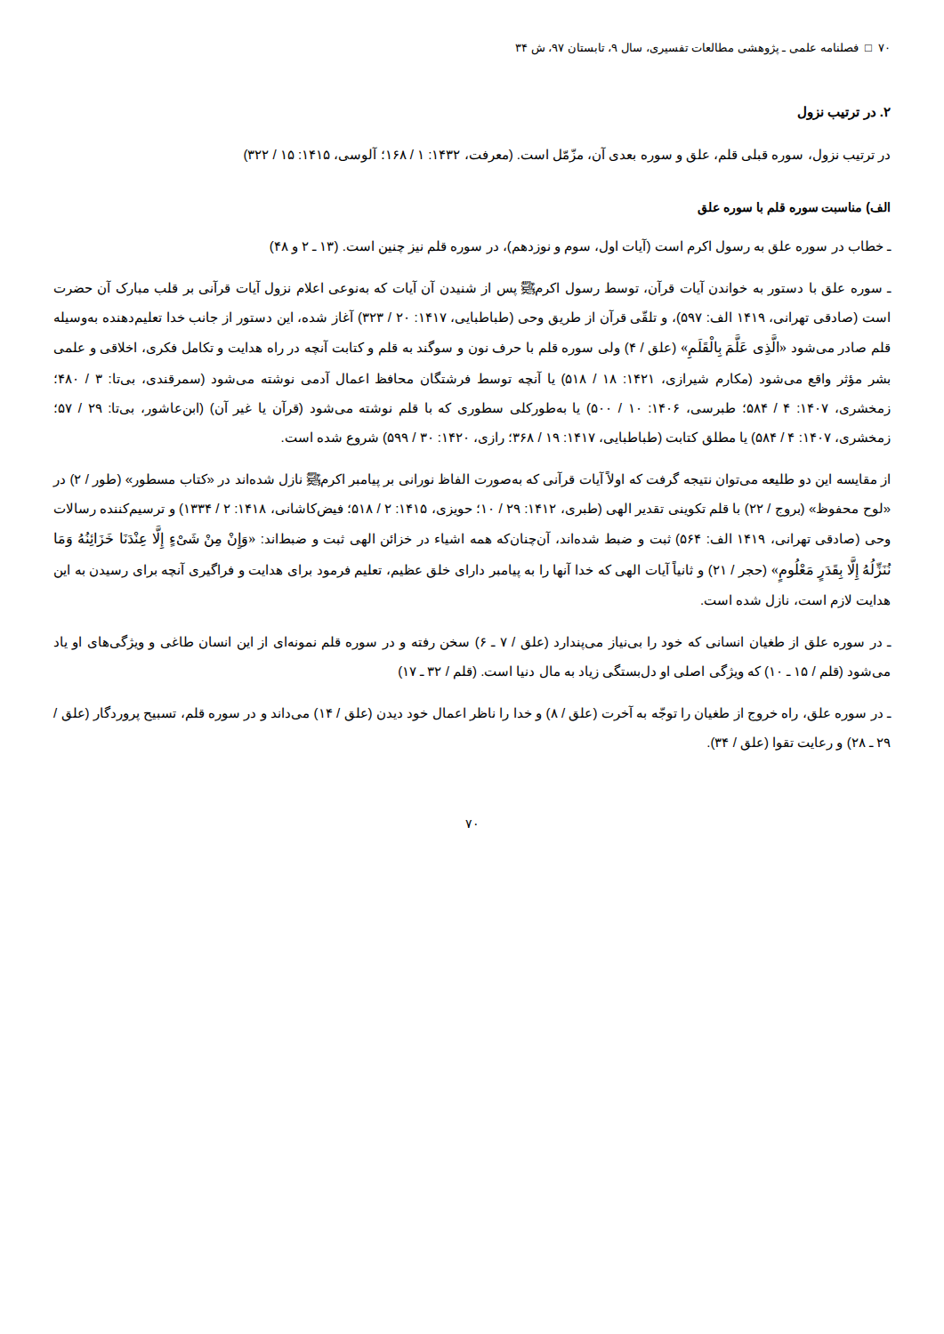۷۰ □ فصلنامه علمی ـ پژوهشی مطالعات تفسیری، سال ۹، تابستان ۹۷، ش ۳۴
۲. در ترتیب نزول
در ترتیب نزول، سوره قبلی قلم، علق و سوره بعدی آن، مزّمّل است. (معرفت، ۱۴۳۲: ۱ / ۱۶۸؛ آلوسی، ۱۴۱۵: ۱۵ / ۳۲۲)
الف) مناسبت سوره قلم با سوره علق
ـ خطاب در سوره علق به رسول اکرم است (آیات اول، سوم و نوزدهم)، در سوره قلم نیز چنین است. (۱۳ ـ ۲ و ۴۸)
ـ سوره علق با دستور به خواندن آیات قرآن، توسط رسول اکرمﷺ پس از شنیدن آن آیات که به‌نوعی اعلام نزول آیات قرآنی بر قلب مبارک آن حضرت است (صادقی تهرانی، ۱۴۱۹ الف: ۵۹۷)، و تلقّی قرآن از طریق وحی (طباطبایی، ۱۴۱۷: ۲۰ / ۳۲۳) آغاز شده، این دستور از جانب خدا تعلیم‌دهنده به‌وسیله قلم صادر می‌شود «الَّذِی عَلَّمَ بِالْقَلَمِ» (علق / ۴) ولی سوره قلم با حرف نون و سوگند به قلم و کتابت آنچه در راه هدایت و تکامل فکری، اخلاقی و علمی بشر مؤثر واقع می‌شود (مکارم شیرازی، ۱۴۲۱: ۱۸ / ۵۱۸) یا آنچه توسط فرشتگان محافظ اعمال آدمی نوشته می‌شود (سمرقندی، بی‌تا: ۳ / ۴۸۰؛ زمخشری، ۱۴۰۷: ۴ / ۵۸۴؛ طبرسی، ۱۴۰۶: ۱۰ / ۵۰۰) یا به‌طورکلی سطوری که با قلم نوشته می‌شود (قرآن یا غیر آن) (ابن‌عاشور، بی‌تا: ۲۹ / ۵۷؛ زمخشری، ۱۴۰۷: ۴ / ۵۸۴) یا مطلق کتابت (طباطبایی، ۱۴۱۷: ۱۹ / ۳۶۸؛ رازی، ۱۴۲۰: ۳۰ / ۵۹۹) شروع شده است.
از مقایسه این دو طلیعه می‌توان نتیجه گرفت که اولاً آیات قرآنی که به‌صورت الفاظ نورانی بر پیامبر اکرمﷺ نازل شده‌اند در «کتاب مسطور» (طور / ۲) در «لوح محفوظ» (بروج / ۲۲) با قلم تکوینی تقدیر الهی (طبری، ۱۴۱۲: ۲۹ / ۱۰؛ حویزی، ۱۴۱۵: ۲ / ۵۱۸؛ فیض‌کاشانی، ۱۴۱۸: ۲ / ۱۳۳۴) و ترسیم‌کننده رسالات وحی (صادقی تهرانی، ۱۴۱۹ الف: ۵۶۴) ثبت و ضبط شده‌اند، آن‌چنان‌که همه اشیاء در خزائن الهی ثبت و ضبط‌اند: «وَإِنْ مِنْ شَیْءٍ إِلَّا عِنْدَنَا خَزَائِنُهُ وَمَا نُنَزِّلُهُ إِلَّا بِقَدَرٍ مَعْلُومٍ» (حجر / ۲۱) و ثانیاً آیات الهی که خدا آنها را به پیامبر دارای خلق عظیم، تعلیم فرمود برای هدایت و فراگیری آنچه برای رسیدن به این هدایت لازم است، نازل شده است.
ـ در سوره علق از طغیان انسانی که خود را بی‌نیاز می‌پندارد (علق / ۷ ـ ۶) سخن رفته و در سوره قلم نمونه‌ای از این انسان طاغی و ویژگی‌های او یاد می‌شود (قلم / ۱۵ ـ ۱۰) که ویژگی اصلی او دل‌بستگی زیاد به مال دنیا است. (قلم / ۳۲ ـ ۱۷)
ـ در سوره علق، راه خروج از طغیان را توجّه به آخرت (علق / ۸) و خدا را ناظر اعمال خود دیدن (علق / ۱۴) می‌داند و در سوره قلم، تسبیح پروردگار (علق / ۲۹ ـ ۲۸) و رعایت تقوا (علق / ۳۴).
۷۰